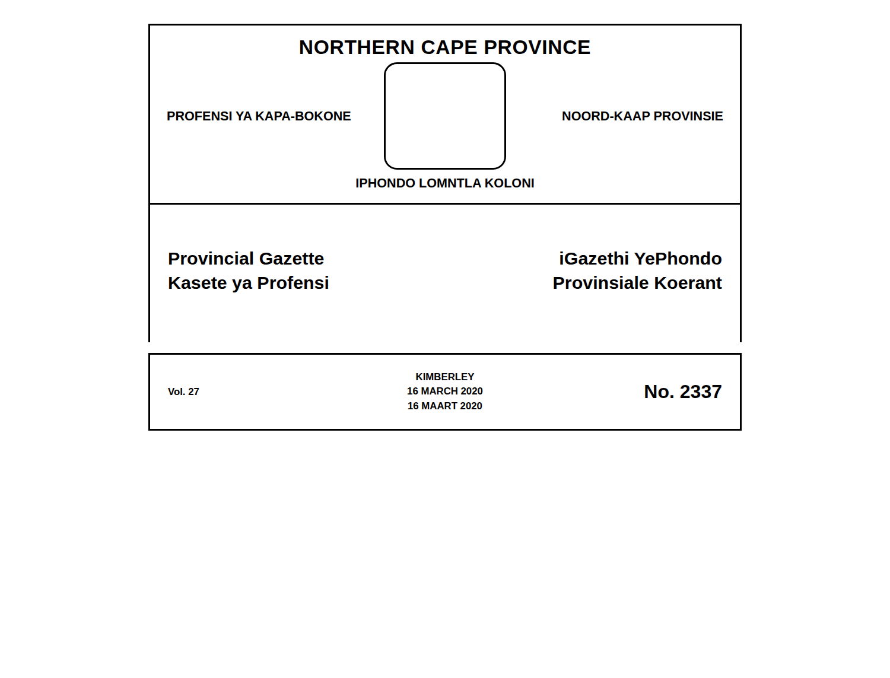NORTHERN CAPE PROVINCE
PROFENSI YA KAPA-BOKONE
NOORD-KAAP PROVINSIE
IPHONDO LOMNTLA KOLONI
Provincial Gazette
Kasete ya Profensi
iGazethi YePhondo
Provinsiale Koerant
Vol. 27
KIMBERLEY
16 MARCH 2020
16 MAART 2020
No. 2337